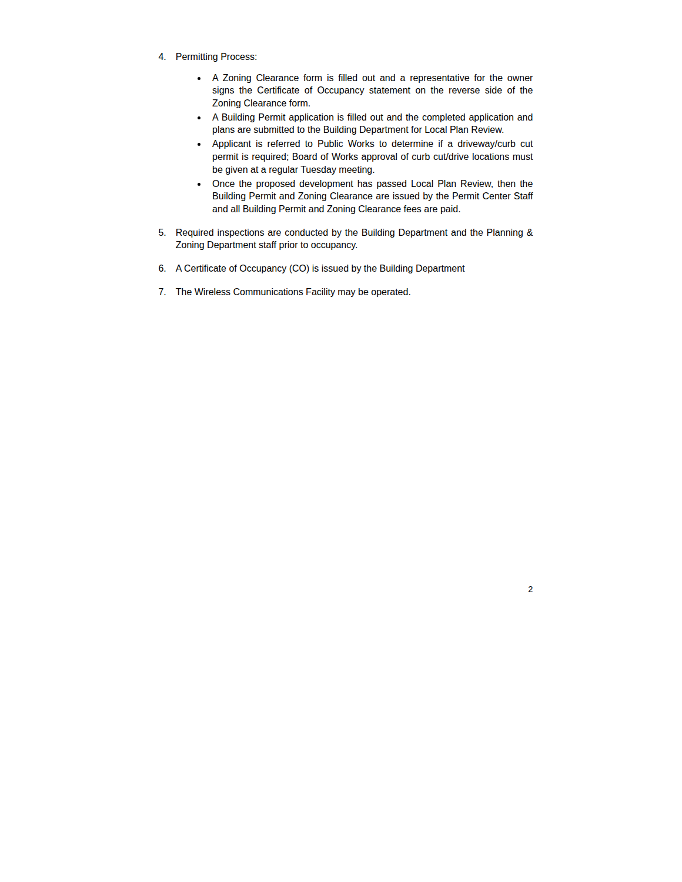Permitting Process:
A Zoning Clearance form is filled out and a representative for the owner signs the Certificate of Occupancy statement on the reverse side of the Zoning Clearance form.
A Building Permit application is filled out and the completed application and plans are submitted to the Building Department for Local Plan Review.
Applicant is referred to Public Works to determine if a driveway/curb cut permit is required; Board of Works approval of curb cut/drive locations must be given at a regular Tuesday meeting.
Once the proposed development has passed Local Plan Review, then the Building Permit and Zoning Clearance are issued by the Permit Center Staff and all Building Permit and Zoning Clearance fees are paid.
Required inspections are conducted by the Building Department and the Planning & Zoning Department staff prior to occupancy.
A Certificate of Occupancy (CO) is issued by the Building Department
The Wireless Communications Facility may be operated.
2